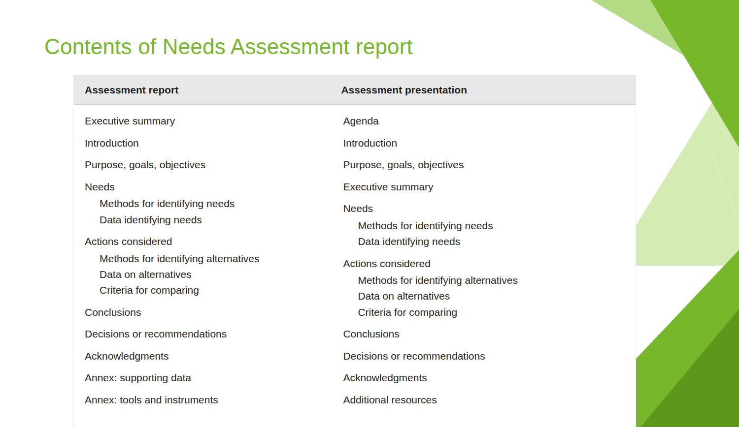Contents of Needs Assessment report
| Assessment report | Assessment presentation |
| --- | --- |
| Executive summary Introduction Purpose, goals, objectives Needs Methods for identifying needs Data identifying needs Actions considered Methods for identifying alternatives Data on alternatives Criteria for comparing Conclusions Decisions or recommendations Acknowledgments Annex: supporting data Annex: tools and instruments | Agenda Introduction Purpose, goals, objectives Executive summary Needs Methods for identifying needs Data identifying needs Actions considered Methods for identifying alternatives Data on alternatives Criteria for comparing Conclusions Decisions or recommendations Acknowledgments Additional resources |